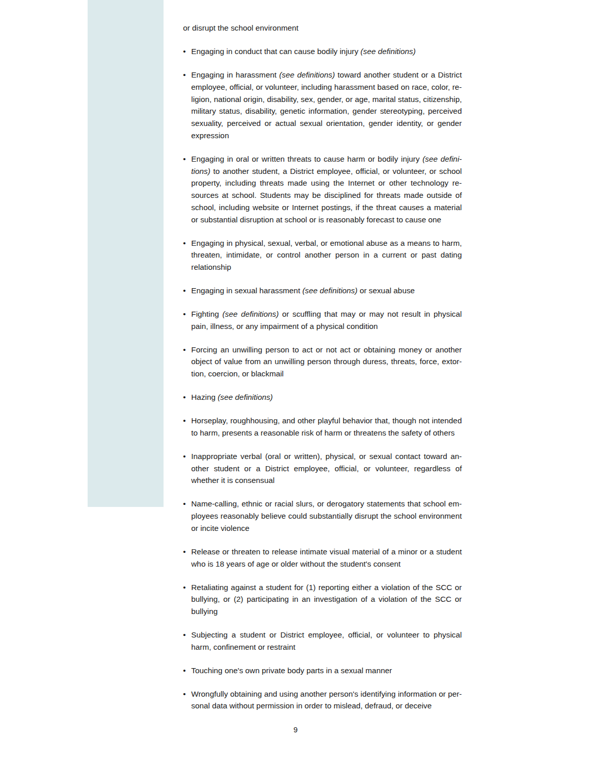or disrupt the school environment
Engaging in conduct that can cause bodily injury (see definitions)
Engaging in harassment (see definitions) toward another student or a District employee, official, or volunteer, including harassment based on race, color, religion, national origin, disability, sex, gender, or age, marital status, citizenship, military status, disability, genetic information, gender stereotyping, perceived sexuality, perceived or actual sexual orientation, gender identity, or gender expression
Engaging in oral or written threats to cause harm or bodily injury (see definitions) to another student, a District employee, official, or volunteer, or school property, including threats made using the Internet or other technology resources at school. Students may be disciplined for threats made outside of school, including website or Internet postings, if the threat causes a material or substantial disruption at school or is reasonably forecast to cause one
Engaging in physical, sexual, verbal, or emotional abuse as a means to harm, threaten, intimidate, or control another person in a current or past dating relationship
Engaging in sexual harassment (see definitions) or sexual abuse
Fighting (see definitions) or scuffling that may or may not result in physical pain, illness, or any impairment of a physical condition
Forcing an unwilling person to act or not act or obtaining money or another object of value from an unwilling person through duress, threats, force, extortion, coercion, or blackmail
Hazing (see definitions)
Horseplay, roughhousing, and other playful behavior that, though not intended to harm, presents a reasonable risk of harm or threatens the safety of others
Inappropriate verbal (oral or written), physical, or sexual contact toward another student or a District employee, official, or volunteer, regardless of whether it is consensual
Name-calling, ethnic or racial slurs, or derogatory statements that school employees reasonably believe could substantially disrupt the school environment or incite violence
Release or threaten to release intimate visual material of a minor or a student who is 18 years of age or older without the student's consent
Retaliating against a student for (1) reporting either a violation of the SCC or bullying, or (2) participating in an investigation of a violation of the SCC or bullying
Subjecting a student or District employee, official, or volunteer to physical harm, confinement or restraint
Touching one's own private body parts in a sexual manner
Wrongfully obtaining and using another person's identifying information or personal data without permission in order to mislead, defraud, or deceive
9